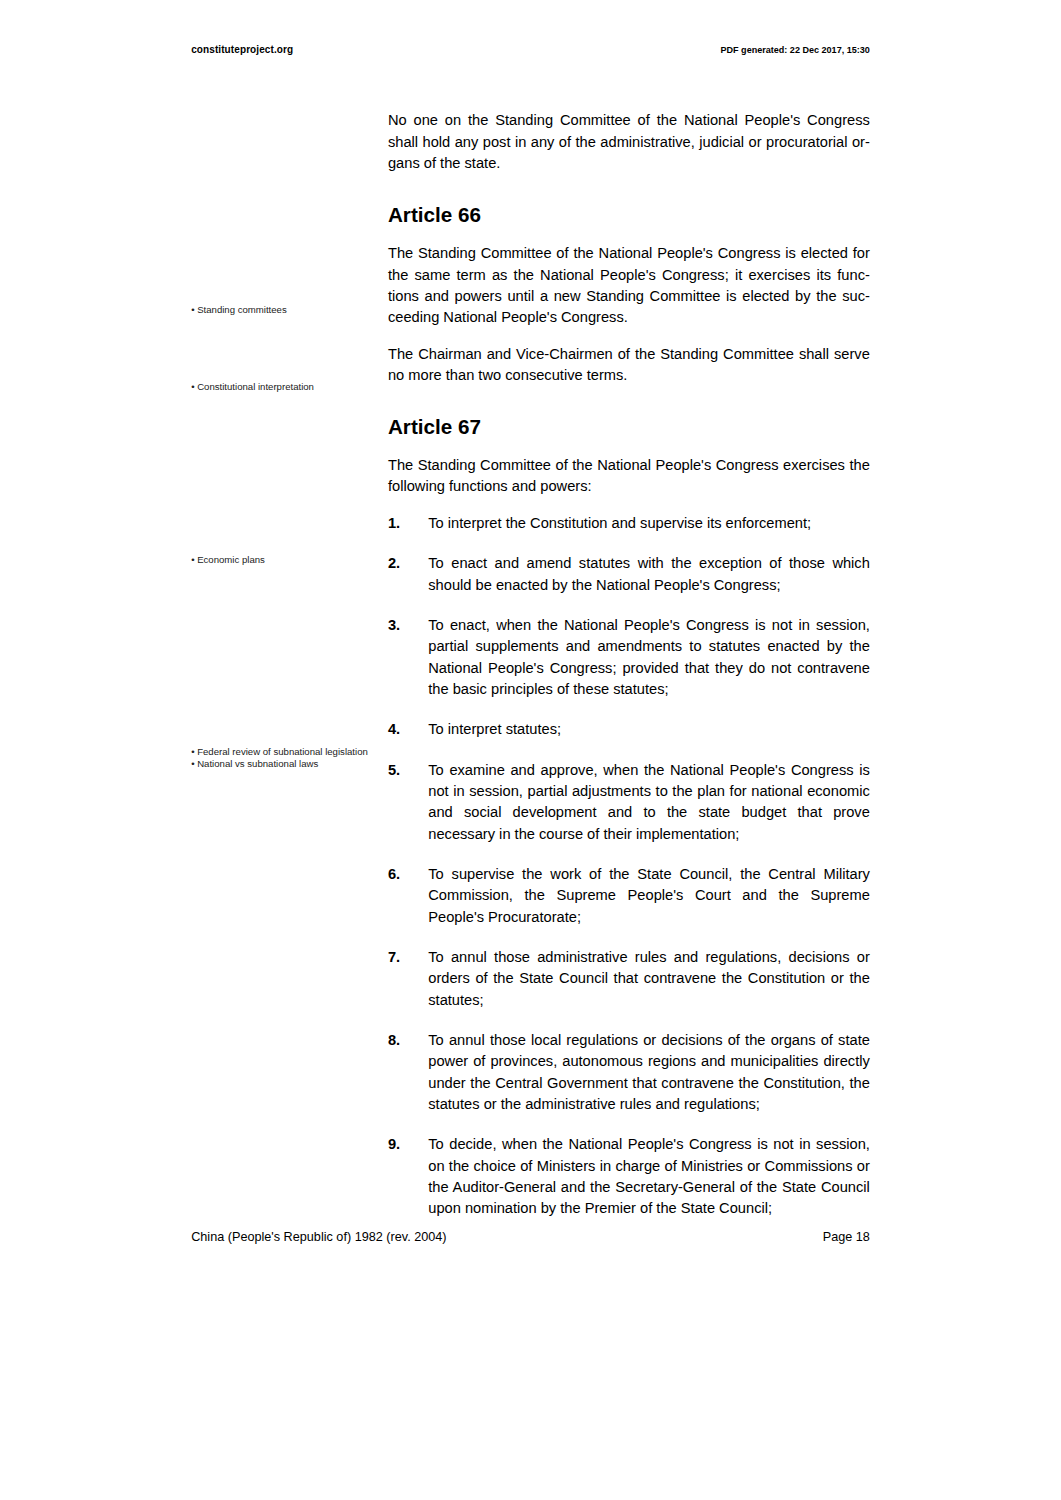constituteproject.org
PDF generated: 22 Dec 2017, 15:30
No one on the Standing Committee of the National People's Congress shall hold any post in any of the administrative, judicial or procuratorial organs of the state.
Article 66
The Standing Committee of the National People's Congress is elected for the same term as the National People's Congress; it exercises its functions and powers until a new Standing Committee is elected by the succeeding National People's Congress.
The Chairman and Vice-Chairmen of the Standing Committee shall serve no more than two consecutive terms.
Article 67
The Standing Committee of the National People's Congress exercises the following functions and powers:
1. To interpret the Constitution and supervise its enforcement;
2. To enact and amend statutes with the exception of those which should be enacted by the National People's Congress;
3. To enact, when the National People's Congress is not in session, partial supplements and amendments to statutes enacted by the National People's Congress; provided that they do not contravene the basic principles of these statutes;
4. To interpret statutes;
5. To examine and approve, when the National People's Congress is not in session, partial adjustments to the plan for national economic and social development and to the state budget that prove necessary in the course of their implementation;
6. To supervise the work of the State Council, the Central Military Commission, the Supreme People's Court and the Supreme People's Procuratorate;
7. To annul those administrative rules and regulations, decisions or orders of the State Council that contravene the Constitution or the statutes;
8. To annul those local regulations or decisions of the organs of state power of provinces, autonomous regions and municipalities directly under the Central Government that contravene the Constitution, the statutes or the administrative rules and regulations;
9. To decide, when the National People's Congress is not in session, on the choice of Ministers in charge of Ministries or Commissions or the Auditor-General and the Secretary-General of the State Council upon nomination by the Premier of the State Council;
• Standing committees
• Constitutional interpretation
• Economic plans
• Federal review of subnational legislation • National vs subnational laws
China (People's Republic of) 1982 (rev. 2004)
Page 18